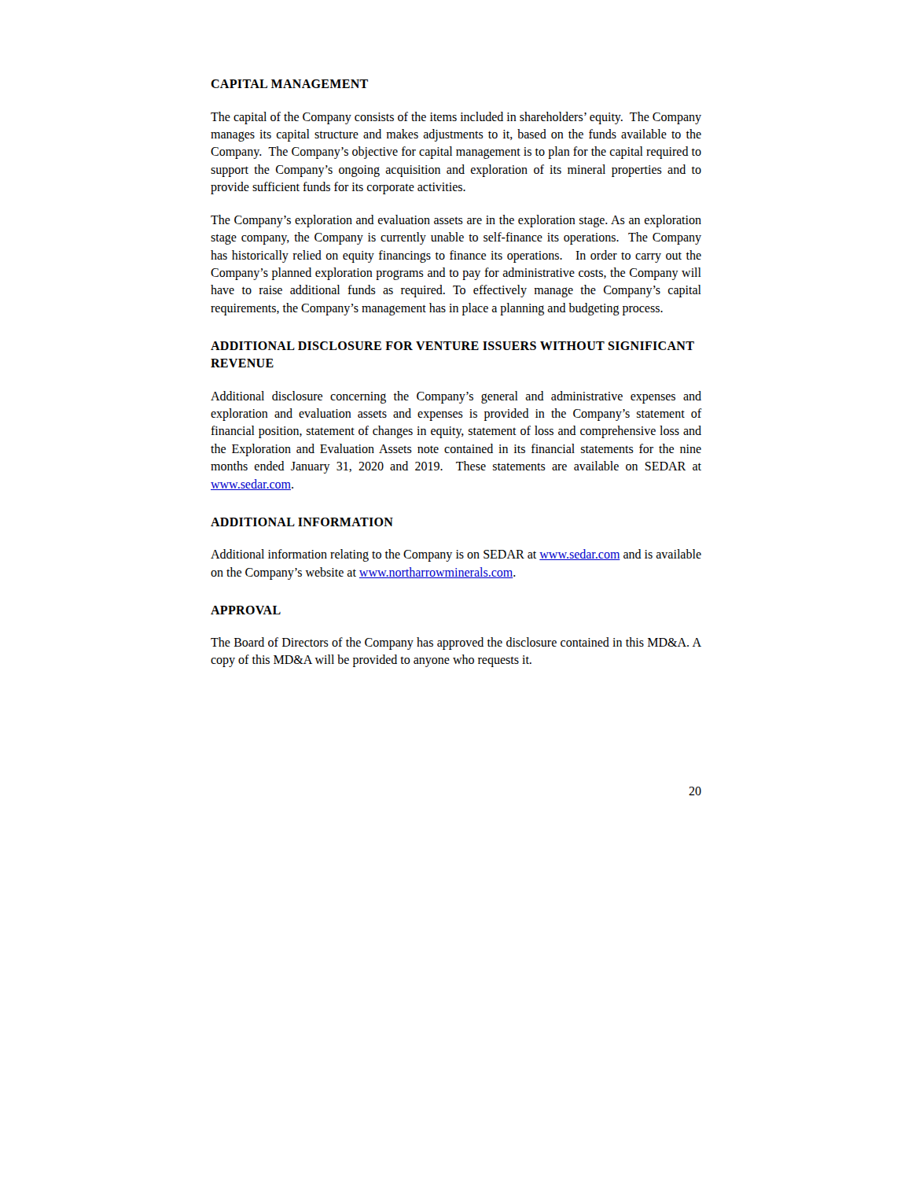CAPITAL MANAGEMENT
The capital of the Company consists of the items included in shareholders’ equity. The Company manages its capital structure and makes adjustments to it, based on the funds available to the Company. The Company’s objective for capital management is to plan for the capital required to support the Company’s ongoing acquisition and exploration of its mineral properties and to provide sufficient funds for its corporate activities.
The Company’s exploration and evaluation assets are in the exploration stage. As an exploration stage company, the Company is currently unable to self-finance its operations. The Company has historically relied on equity financings to finance its operations. In order to carry out the Company’s planned exploration programs and to pay for administrative costs, the Company will have to raise additional funds as required. To effectively manage the Company’s capital requirements, the Company’s management has in place a planning and budgeting process.
ADDITIONAL DISCLOSURE FOR VENTURE ISSUERS WITHOUT SIGNIFICANT REVENUE
Additional disclosure concerning the Company’s general and administrative expenses and exploration and evaluation assets and expenses is provided in the Company’s statement of financial position, statement of changes in equity, statement of loss and comprehensive loss and the Exploration and Evaluation Assets note contained in its financial statements for the nine months ended January 31, 2020 and 2019. These statements are available on SEDAR at www.sedar.com.
ADDITIONAL INFORMATION
Additional information relating to the Company is on SEDAR at www.sedar.com and is available on the Company’s website at www.northarrowminerals.com.
APPROVAL
The Board of Directors of the Company has approved the disclosure contained in this MD&A. A copy of this MD&A will be provided to anyone who requests it.
20